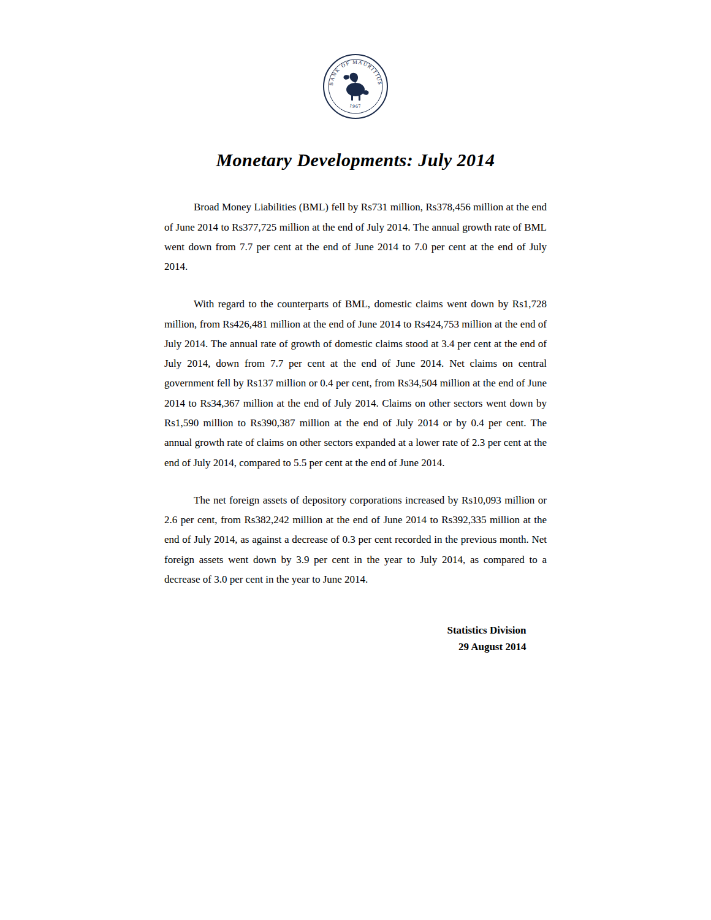BANK OF MAURITIUS 1967
Monetary Developments: July 2014
Broad Money Liabilities (BML) fell by Rs731 million, Rs378,456 million at the end of June 2014 to Rs377,725 million at the end of July 2014. The annual growth rate of BML went down from 7.7 per cent at the end of June 2014 to 7.0 per cent at the end of July 2014.
With regard to the counterparts of BML, domestic claims went down by Rs1,728 million, from Rs426,481 million at the end of June 2014 to Rs424,753 million at the end of July 2014. The annual rate of growth of domestic claims stood at 3.4 per cent at the end of July 2014, down from 7.7 per cent at the end of June 2014. Net claims on central government fell by Rs137 million or 0.4 per cent, from Rs34,504 million at the end of June 2014 to Rs34,367 million at the end of July 2014. Claims on other sectors went down by Rs1,590 million to Rs390,387 million at the end of July 2014 or by 0.4 per cent. The annual growth rate of claims on other sectors expanded at a lower rate of 2.3 per cent at the end of July 2014, compared to 5.5 per cent at the end of June 2014.
The net foreign assets of depository corporations increased by Rs10,093 million or 2.6 per cent, from Rs382,242 million at the end of June 2014 to Rs392,335 million at the end of July 2014, as against a decrease of 0.3 per cent recorded in the previous month. Net foreign assets went down by 3.9 per cent in the year to July 2014, as compared to a decrease of 3.0 per cent in the year to June 2014.
Statistics Division
29 August 2014